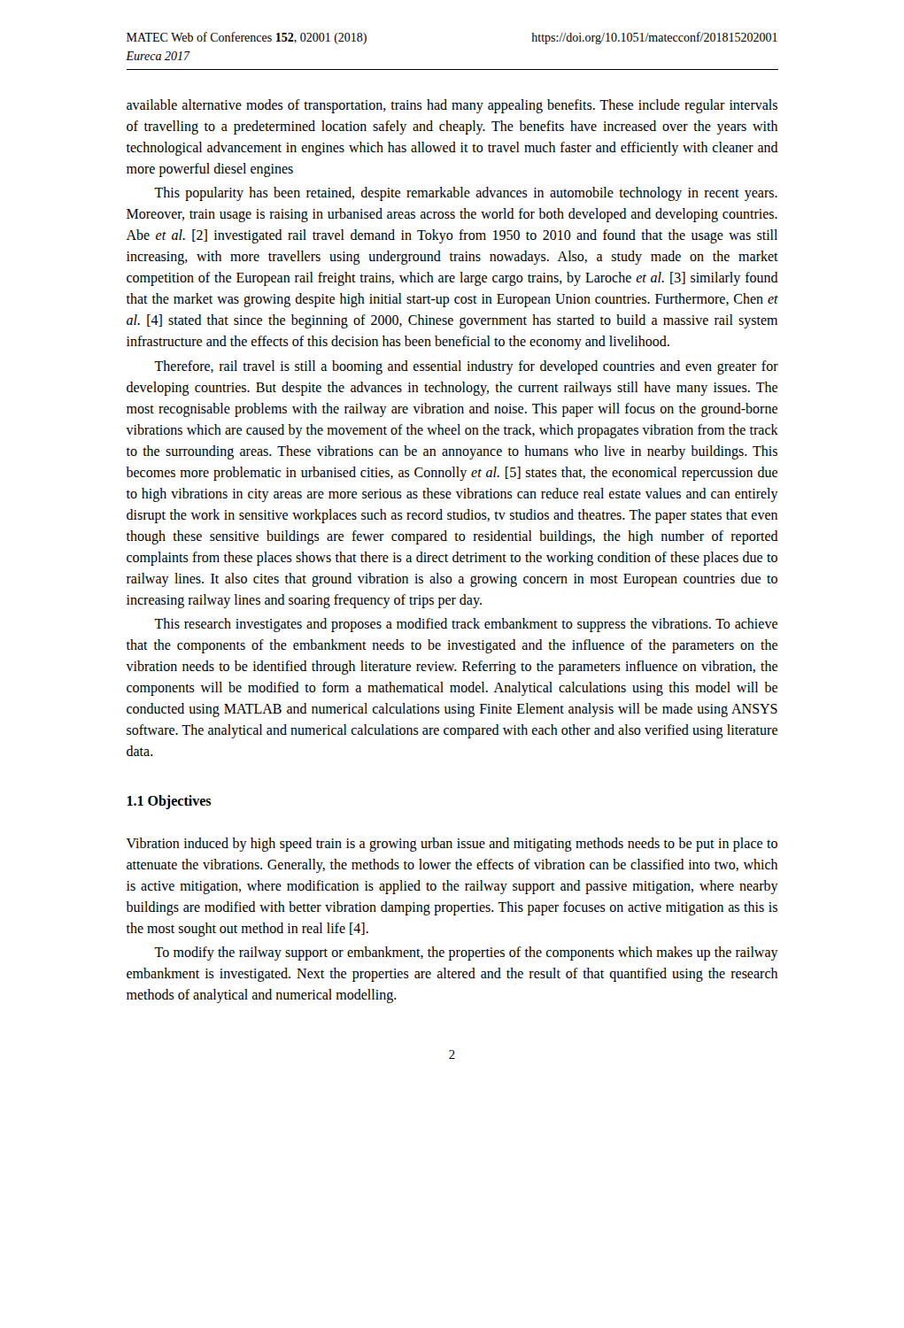MATEC Web of Conferences 152, 02001 (2018)
Eureca 2017
https://doi.org/10.1051/matecconf/201815202001
available alternative modes of transportation, trains had many appealing benefits. These include regular intervals of travelling to a predetermined location safely and cheaply. The benefits have increased over the years with technological advancement in engines which has allowed it to travel much faster and efficiently with cleaner and more powerful diesel engines
This popularity has been retained, despite remarkable advances in automobile technology in recent years. Moreover, train usage is raising in urbanised areas across the world for both developed and developing countries. Abe et al. [2] investigated rail travel demand in Tokyo from 1950 to 2010 and found that the usage was still increasing, with more travellers using underground trains nowadays. Also, a study made on the market competition of the European rail freight trains, which are large cargo trains, by Laroche et al. [3] similarly found that the market was growing despite high initial start-up cost in European Union countries. Furthermore, Chen et al. [4] stated that since the beginning of 2000, Chinese government has started to build a massive rail system infrastructure and the effects of this decision has been beneficial to the economy and livelihood.
Therefore, rail travel is still a booming and essential industry for developed countries and even greater for developing countries. But despite the advances in technology, the current railways still have many issues. The most recognisable problems with the railway are vibration and noise. This paper will focus on the ground-borne vibrations which are caused by the movement of the wheel on the track, which propagates vibration from the track to the surrounding areas. These vibrations can be an annoyance to humans who live in nearby buildings. This becomes more problematic in urbanised cities, as Connolly et al. [5] states that, the economical repercussion due to high vibrations in city areas are more serious as these vibrations can reduce real estate values and can entirely disrupt the work in sensitive workplaces such as record studios, tv studios and theatres. The paper states that even though these sensitive buildings are fewer compared to residential buildings, the high number of reported complaints from these places shows that there is a direct detriment to the working condition of these places due to railway lines. It also cites that ground vibration is also a growing concern in most European countries due to increasing railway lines and soaring frequency of trips per day.
This research investigates and proposes a modified track embankment to suppress the vibrations. To achieve that the components of the embankment needs to be investigated and the influence of the parameters on the vibration needs to be identified through literature review. Referring to the parameters influence on vibration, the components will be modified to form a mathematical model. Analytical calculations using this model will be conducted using MATLAB and numerical calculations using Finite Element analysis will be made using ANSYS software. The analytical and numerical calculations are compared with each other and also verified using literature data.
1.1 Objectives
Vibration induced by high speed train is a growing urban issue and mitigating methods needs to be put in place to attenuate the vibrations. Generally, the methods to lower the effects of vibration can be classified into two, which is active mitigation, where modification is applied to the railway support and passive mitigation, where nearby buildings are modified with better vibration damping properties. This paper focuses on active mitigation as this is the most sought out method in real life [4].
To modify the railway support or embankment, the properties of the components which makes up the railway embankment is investigated. Next the properties are altered and the result of that quantified using the research methods of analytical and numerical modelling.
2